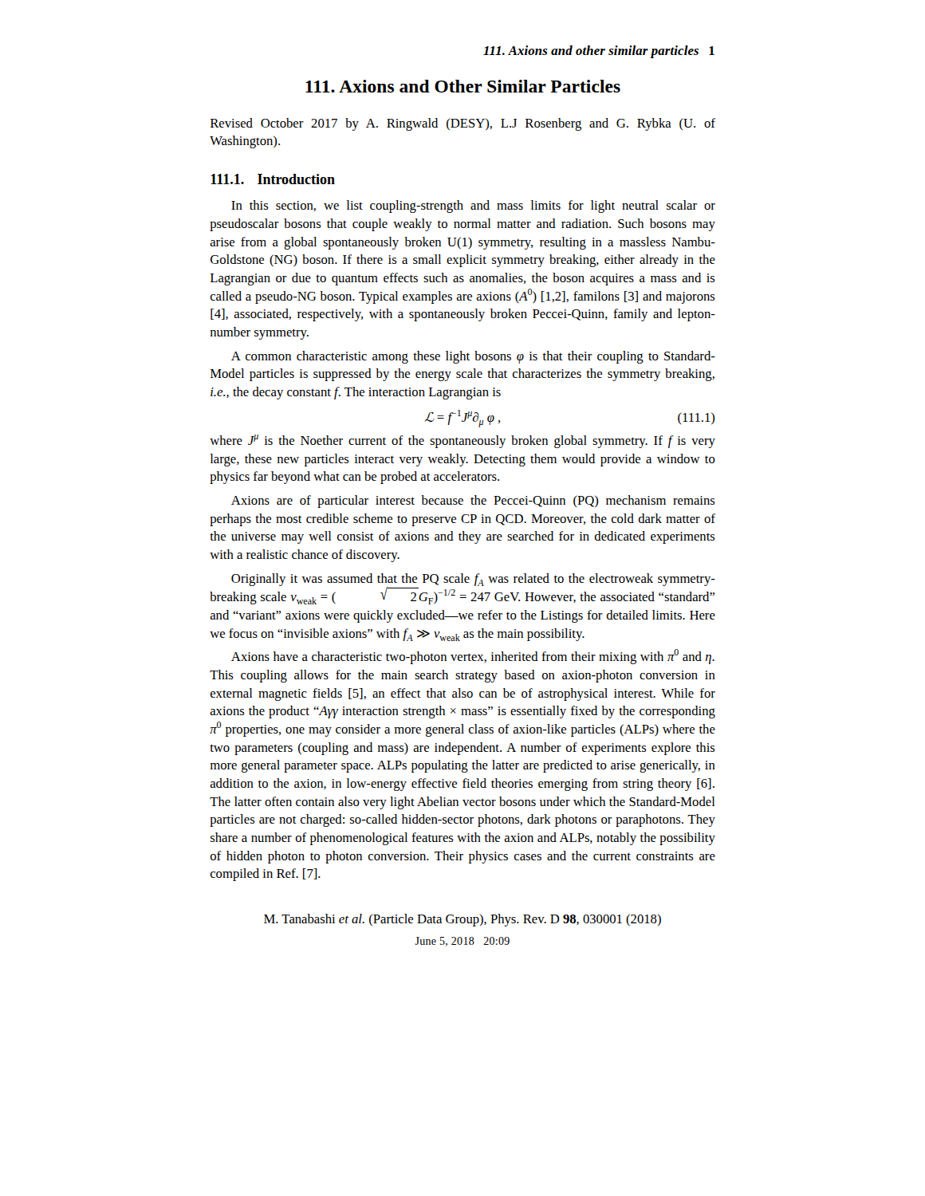111. Axions and other similar particles1
111. Axions and Other Similar Particles
Revised October 2017 by A. Ringwald (DESY), L.J Rosenberg and G. Rybka (U. of Washington).
111.1. Introduction
In this section, we list coupling-strength and mass limits for light neutral scalar or pseudoscalar bosons that couple weakly to normal matter and radiation. Such bosons may arise from a global spontaneously broken U(1) symmetry, resulting in a massless Nambu-Goldstone (NG) boson. If there is a small explicit symmetry breaking, either already in the Lagrangian or due to quantum effects such as anomalies, the boson acquires a mass and is called a pseudo-NG boson. Typical examples are axions (A0) [1,2], familons [3] and majorons [4], associated, respectively, with a spontaneously broken Peccei-Quinn, family and lepton-number symmetry.
A common characteristic among these light bosons φ is that their coupling to Standard-Model particles is suppressed by the energy scale that characterizes the symmetry breaking, i.e., the decay constant f. The interaction Lagrangian is
ℒ = f−1Jμ∂μ φ , (111.1)
where Jμ is the Noether current of the spontaneously broken global symmetry. If f is very large, these new particles interact very weakly. Detecting them would provide a window to physics far beyond what can be probed at accelerators.
Axions are of particular interest because the Peccei-Quinn (PQ) mechanism remains perhaps the most credible scheme to preserve CP in QCD. Moreover, the cold dark matter of the universe may well consist of axions and they are searched for in dedicated experiments with a realistic chance of discovery.
Originally it was assumed that the PQ scale fA was related to the electroweak symmetry-breaking scale vweak = (√2 GF)−1/2 = 247 GeV. However, the associated “standard” and “variant” axions were quickly excluded—we refer to the Listings for detailed limits. Here we focus on “invisible axions” with fA ≫ vweak as the main possibility.
Axions have a characteristic two-photon vertex, inherited from their mixing with π0 and η. This coupling allows for the main search strategy based on axion-photon conversion in external magnetic fields [5], an effect that also can be of astrophysical interest. While for axions the product “Aγγ interaction strength × mass” is essentially fixed by the corresponding π0 properties, one may consider a more general class of axion-like particles (ALPs) where the two parameters (coupling and mass) are independent. A number of experiments explore this more general parameter space. ALPs populating the latter are predicted to arise generically, in addition to the axion, in low-energy effective field theories emerging from string theory [6]. The latter often contain also very light Abelian vector bosons under which the Standard-Model particles are not charged: so-called hidden-sector photons, dark photons or paraphotons. They share a number of phenomenological features with the axion and ALPs, notably the possibility of hidden photon to photon conversion. Their physics cases and the current constraints are compiled in Ref. [7].
M. Tanabashi et al. (Particle Data Group), Phys. Rev. D 98, 030001 (2018)
June 5, 2018 20:09